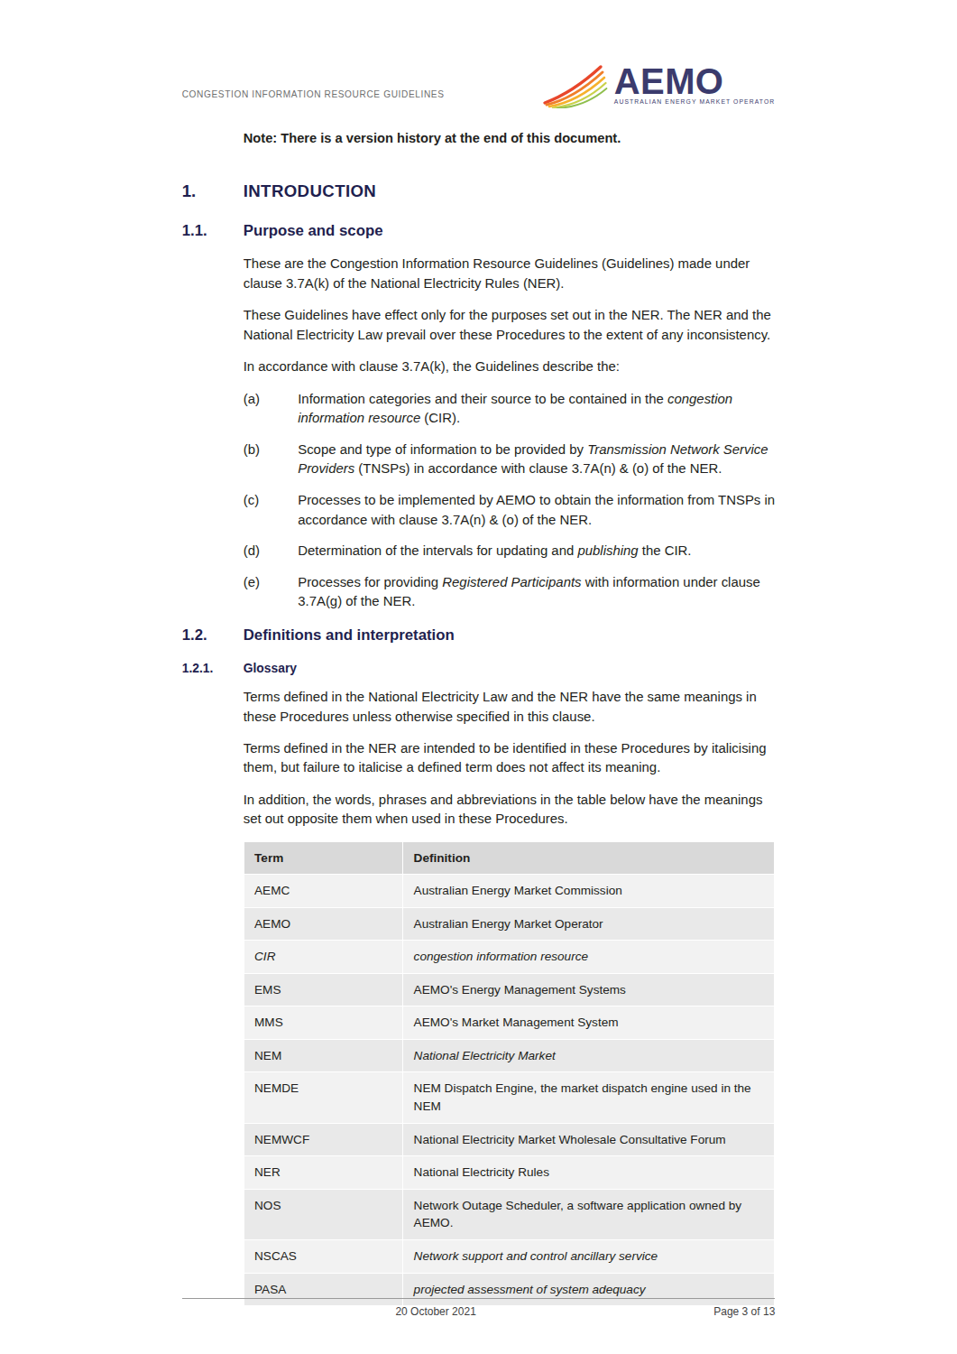Congestion Information Resource Guidelines
AEMO AUSTRALIAN ENERGY MARKET OPERATOR
Note: There is a version history at the end of this document.
1. INTRODUCTION
1.1. Purpose and scope
These are the Congestion Information Resource Guidelines (Guidelines) made under clause 3.7A(k) of the National Electricity Rules (NER).
These Guidelines have effect only for the purposes set out in the NER. The NER and the National Electricity Law prevail over these Procedures to the extent of any inconsistency.
In accordance with clause 3.7A(k), the Guidelines describe the:
(a) Information categories and their source to be contained in the congestion information resource (CIR).
(b) Scope and type of information to be provided by Transmission Network Service Providers (TNSPs) in accordance with clause 3.7A(n) & (o) of the NER.
(c) Processes to be implemented by AEMO to obtain the information from TNSPs in accordance with clause 3.7A(n) & (o) of the NER.
(d) Determination of the intervals for updating and publishing the CIR.
(e) Processes for providing Registered Participants with information under clause 3.7A(g) of the NER.
1.2. Definitions and interpretation
1.2.1. Glossary
Terms defined in the National Electricity Law and the NER have the same meanings in these Procedures unless otherwise specified in this clause.
Terms defined in the NER are intended to be identified in these Procedures by italicising them, but failure to italicise a defined term does not affect its meaning.
In addition, the words, phrases and abbreviations in the table below have the meanings set out opposite them when used in these Procedures.
| Term | Definition |
| --- | --- |
| AEMC | Australian Energy Market Commission |
| AEMO | Australian Energy Market Operator |
| CIR | congestion information resource |
| EMS | AEMO's Energy Management Systems |
| MMS | AEMO's Market Management System |
| NEM | National Electricity Market |
| NEMDE | NEM Dispatch Engine, the market dispatch engine used in the NEM |
| NEMWCF | National Electricity Market Wholesale Consultative Forum |
| NER | National Electricity Rules |
| NOS | Network Outage Scheduler, a software application owned by AEMO. |
| NSCAS | Network support and control ancillary service |
| PASA | projected assessment of system adequacy |
20 October 2021 Page 3 of 13